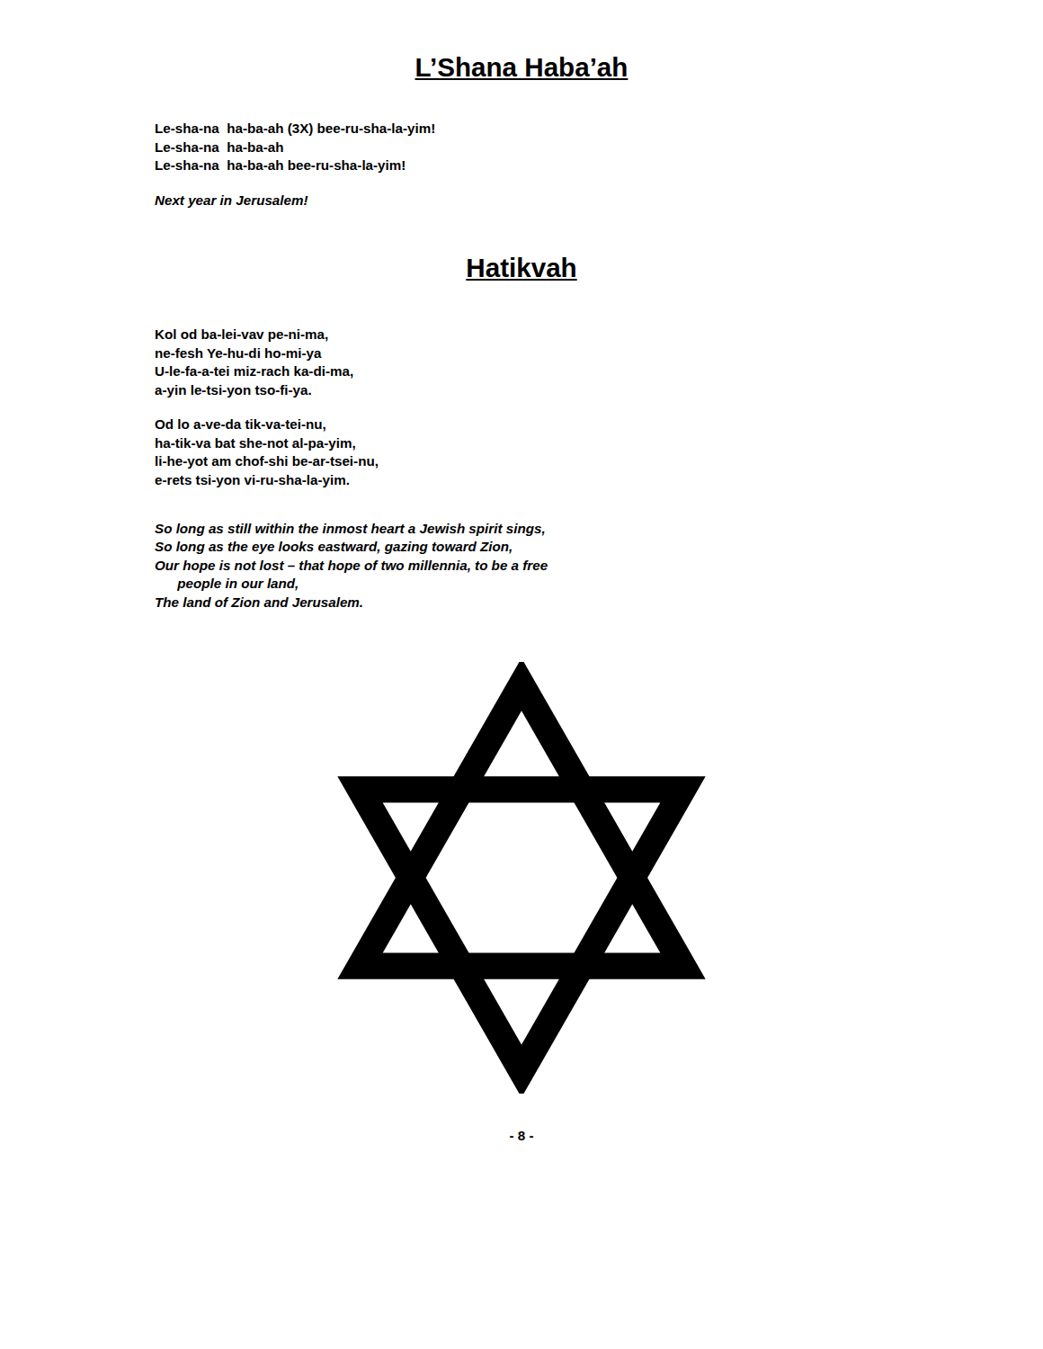L’Shana Haba’ah
Le-sha-na ha-ba-ah (3X) bee-ru-sha-la-yim!
Le-sha-na ha-ba-ah
Le-sha-na ha-ba-ah bee-ru-sha-la-yim!
Next year in Jerusalem!
Hatikvah
Kol od ba-lei-vav pe-ni-ma,
ne-fesh Ye-hu-di ho-mi-ya
U-le-fa-a-tei miz-rach ka-di-ma,
a-yin le-tsi-yon tso-fi-ya.
Od lo a-ve-da tik-va-tei-nu,
ha-tik-va bat she-not al-pa-yim,
li-he-yot am chof-shi be-ar-tsei-nu,
e-rets tsi-yon vi-ru-sha-la-yim.
So long as still within the inmost heart a Jewish spirit sings,
So long as the eye looks eastward, gazing toward Zion,
Our hope is not lost – that hope of two millennia, to be a free
people in our land,
The land of Zion and Jerusalem.
- 8 -